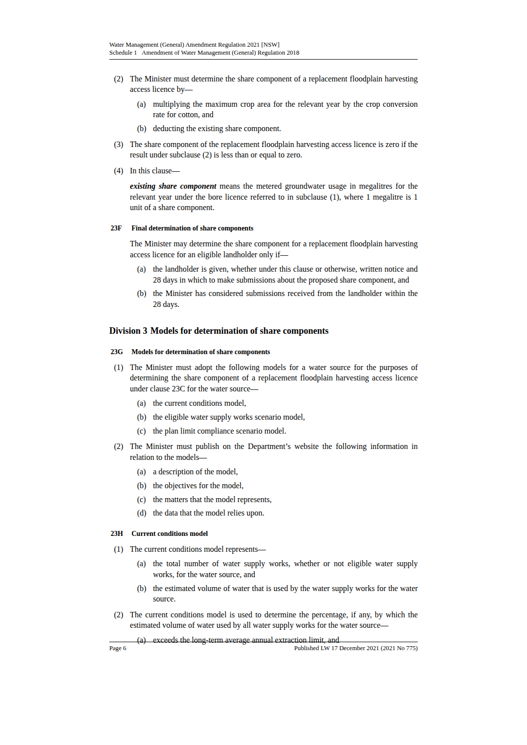Water Management (General) Amendment Regulation 2021 [NSW]
Schedule 1 Amendment of Water Management (General) Regulation 2018
(2)
The Minister must determine the share component of a replacement floodplain harvesting access licence by—
(a)
multiplying the maximum crop area for the relevant year by the crop conversion rate for cotton, and
(b)
deducting the existing share component.
(3)
The share component of the replacement floodplain harvesting access licence is zero if the result under subclause (2) is less than or equal to zero.
(4)
In this clause—
existing share component means the metered groundwater usage in megalitres for the relevant year under the bore licence referred to in subclause (1), where 1 megalitre is 1 unit of a share component.
23F
Final determination of share components
The Minister may determine the share component for a replacement floodplain harvesting access licence for an eligible landholder only if—
(a)
the landholder is given, whether under this clause or otherwise, written notice and 28 days in which to make submissions about the proposed share component, and
(b)
the Minister has considered submissions received from the landholder within the 28 days.
Division 3
Models for determination of share components
23G
Models for determination of share components
(1)
The Minister must adopt the following models for a water source for the purposes of determining the share component of a replacement floodplain harvesting access licence under clause 23C for the water source—
(a)
the current conditions model,
(b)
the eligible water supply works scenario model,
(c)
the plan limit compliance scenario model.
(2)
The Minister must publish on the Department’s website the following information in relation to the models—
(a)
a description of the model,
(b)
the objectives for the model,
(c)
the matters that the model represents,
(d)
the data that the model relies upon.
23H
Current conditions model
(1)
The current conditions model represents—
(a)
the total number of water supply works, whether or not eligible water supply works, for the water source, and
(b)
the estimated volume of water that is used by the water supply works for the water source.
(2)
The current conditions model is used to determine the percentage, if any, by which the estimated volume of water used by all water supply works for the water source—
(a)
exceeds the long-term average annual extraction limit, and
Page 6
Published LW 17 December 2021 (2021 No 775)